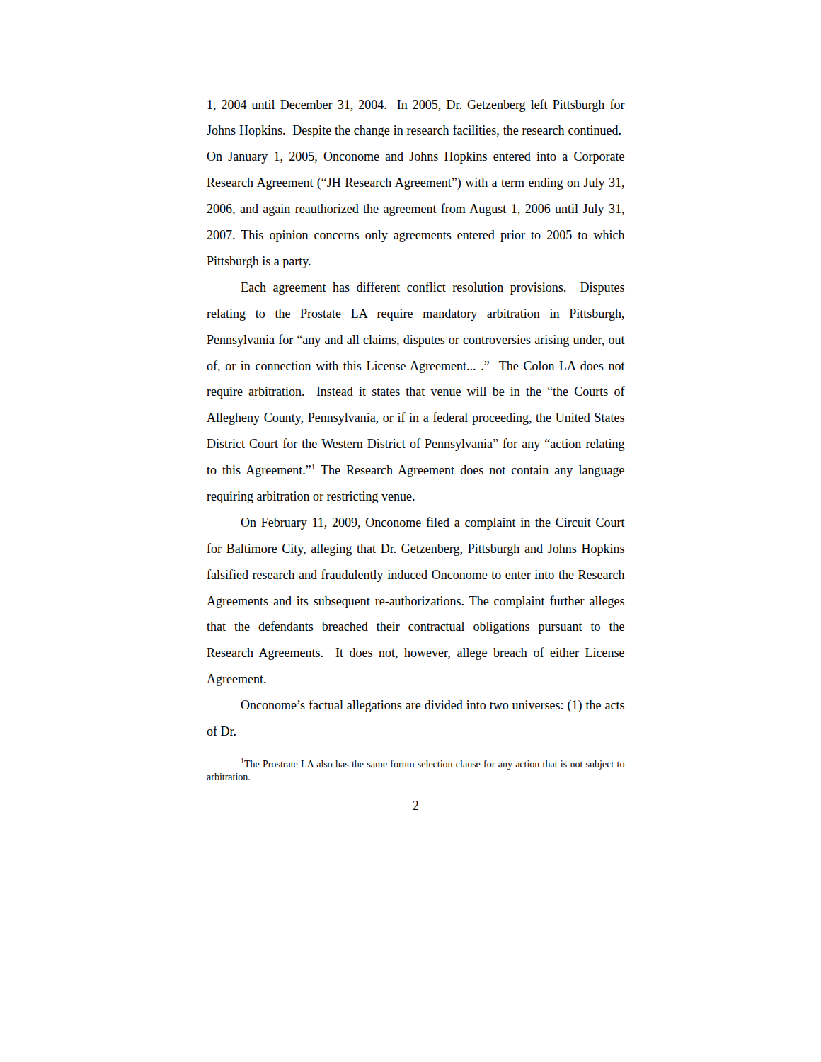1, 2004 until December 31, 2004. In 2005, Dr. Getzenberg left Pittsburgh for Johns Hopkins. Despite the change in research facilities, the research continued. On January 1, 2005, Onconome and Johns Hopkins entered into a Corporate Research Agreement (“JH Research Agreement”) with a term ending on July 31, 2006, and again reauthorized the agreement from August 1, 2006 until July 31, 2007. This opinion concerns only agreements entered prior to 2005 to which Pittsburgh is a party.
Each agreement has different conflict resolution provisions. Disputes relating to the Prostate LA require mandatory arbitration in Pittsburgh, Pennsylvania for “any and all claims, disputes or controversies arising under, out of, or in connection with this License Agreement... .” The Colon LA does not require arbitration. Instead it states that venue will be in the “the Courts of Allegheny County, Pennsylvania, or if in a federal proceeding, the United States District Court for the Western District of Pennsylvania” for any “action relating to this Agreement.”1 The Research Agreement does not contain any language requiring arbitration or restricting venue.
On February 11, 2009, Onconome filed a complaint in the Circuit Court for Baltimore City, alleging that Dr. Getzenberg, Pittsburgh and Johns Hopkins falsified research and fraudulently induced Onconome to enter into the Research Agreements and its subsequent re-authorizations. The complaint further alleges that the defendants breached their contractual obligations pursuant to the Research Agreements. It does not, however, allege breach of either License Agreement.
Onconome’s factual allegations are divided into two universes: (1) the acts of Dr.
1The Prostrate LA also has the same forum selection clause for any action that is not subject to arbitration.
2